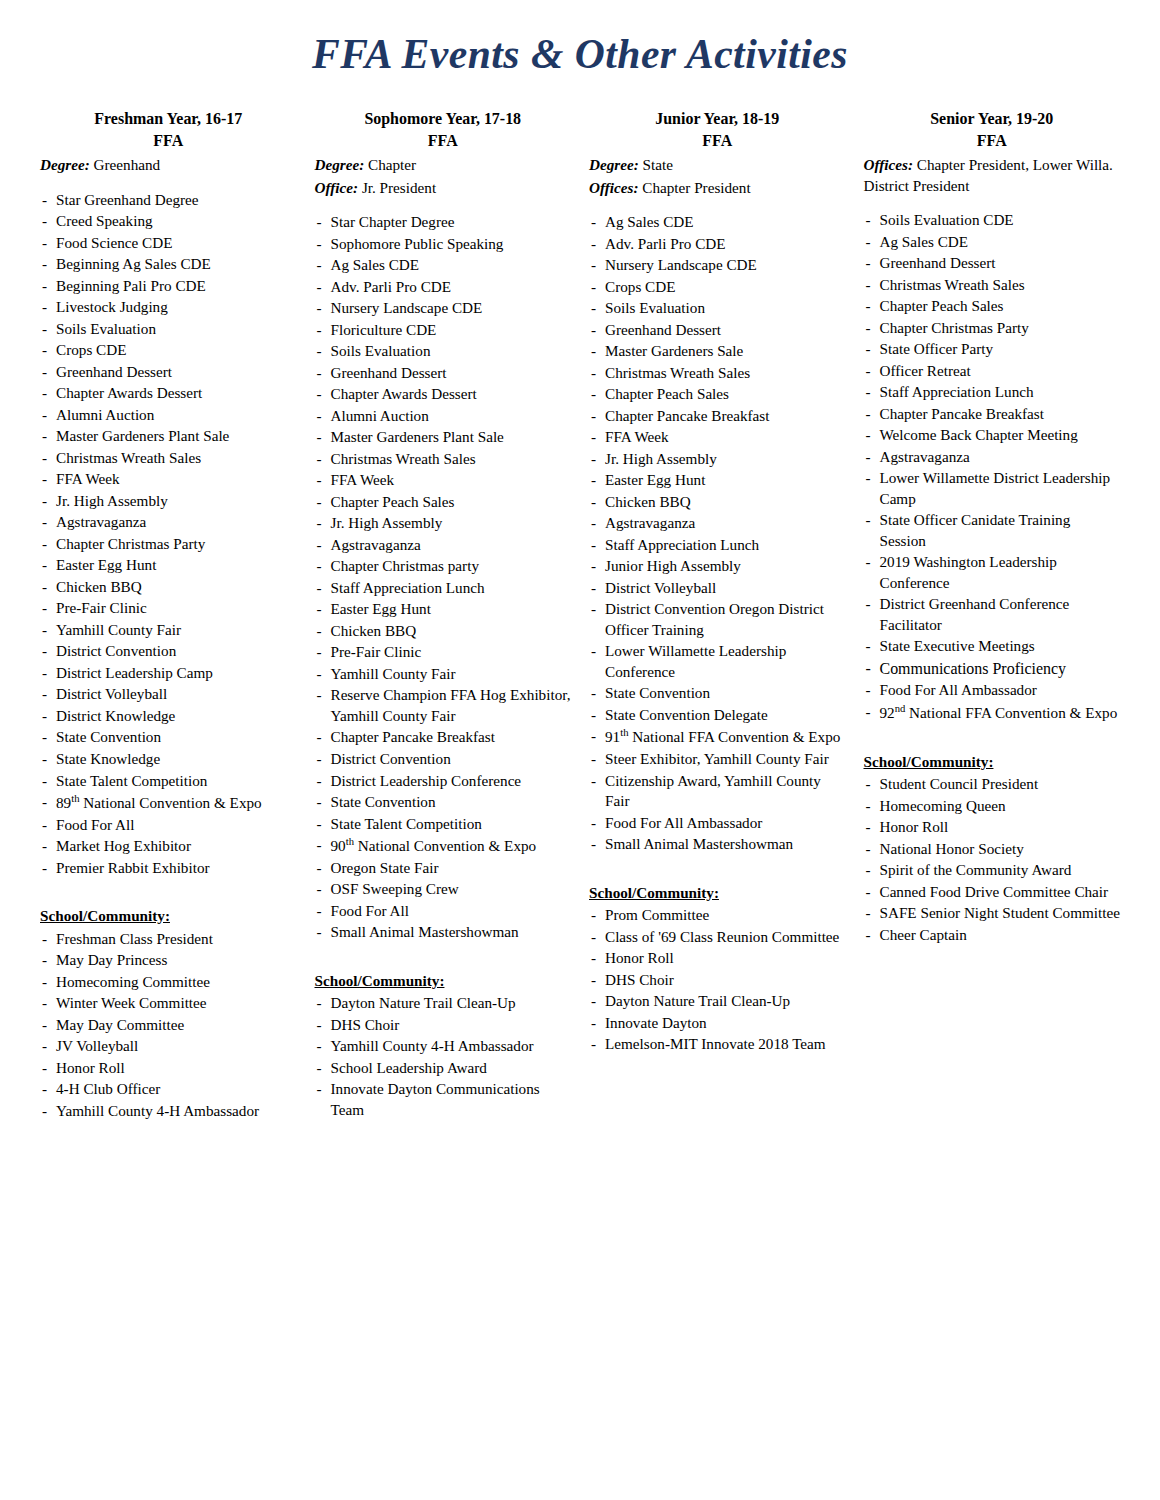FFA Events & Other Activities
Freshman Year, 16-17
FFA
Degree: Greenhand
Star Greenhand Degree
Creed Speaking
Food Science CDE
Beginning Ag Sales CDE
Beginning Pali Pro CDE
Livestock Judging
Soils Evaluation
Crops CDE
Greenhand Dessert
Chapter Awards Dessert
Alumni Auction
Master Gardeners Plant Sale
Christmas Wreath Sales
FFA Week
Jr. High Assembly
Agstravaganza
Chapter Christmas Party
Easter Egg Hunt
Chicken BBQ
Pre-Fair Clinic
Yamhill County Fair
District Convention
District Leadership Camp
District Volleyball
District Knowledge
State Convention
State Knowledge
State Talent Competition
89th National Convention & Expo
Food For All
Market Hog Exhibitor
Premier Rabbit Exhibitor
School/Community:
Freshman Class President
May Day Princess
Homecoming Committee
Winter Week Committee
May Day Committee
JV Volleyball
Honor Roll
4-H Club Officer
Yamhill County 4-H Ambassador
Sophomore Year, 17-18
FFA
Degree: Chapter
Office: Jr. President
Star Chapter Degree
Sophomore Public Speaking
Ag Sales CDE
Adv. Parli Pro CDE
Nursery Landscape CDE
Floriculture CDE
Soils Evaluation
Greenhand Dessert
Chapter Awards Dessert
Alumni Auction
Master Gardeners Plant Sale
Christmas Wreath Sales
FFA Week
Chapter Peach Sales
Jr. High Assembly
Agstravaganza
Chapter Christmas party
Staff Appreciation Lunch
Easter Egg Hunt
Chicken BBQ
Pre-Fair Clinic
Yamhill County Fair
Reserve Champion FFA Hog Exhibitor, Yamhill County Fair
Chapter Pancake Breakfast
District Convention
District Leadership Conference
State Convention
State Talent Competition
90th National Convention & Expo
Oregon State Fair
OSF Sweeping Crew
Food For All
Small Animal Mastershowman
School/Community:
Dayton Nature Trail Clean-Up
DHS Choir
Yamhill County 4-H Ambassador
School Leadership Award
Innovate Dayton Communications Team
Junior Year, 18-19
FFA
Degree: State
Offices: Chapter President
Ag Sales CDE
Adv. Parli Pro CDE
Nursery Landscape CDE
Crops CDE
Soils Evaluation
Greenhand Dessert
Master Gardeners Sale
Christmas Wreath Sales
Chapter Peach Sales
Chapter Pancake Breakfast
FFA Week
Jr. High Assembly
Easter Egg Hunt
Chicken BBQ
Agstravaganza
Staff Appreciation Lunch
Junior High Assembly
District Volleyball
District Convention Oregon District Officer Training
Lower Willamette Leadership Conference
State Convention
State Convention Delegate
91th National FFA Convention & Expo
Steer Exhibitor, Yamhill County Fair
Citizenship Award, Yamhill County Fair
Food For All Ambassador
Small Animal Mastershowman
School/Community:
Prom Committee
Class of '69 Class Reunion Committee
Honor Roll
DHS Choir
Dayton Nature Trail Clean-Up
Innovate Dayton
Lemelson-MIT Innovate 2018 Team
Senior Year, 19-20
FFA
Offices: Chapter President, Lower Willa. District President
Soils Evaluation CDE
Ag Sales CDE
Greenhand Dessert
Christmas Wreath Sales
Chapter Peach Sales
Chapter Christmas Party
State Officer Party
Officer Retreat
Staff Appreciation Lunch
Chapter Pancake Breakfast
Welcome Back Chapter Meeting
Agstravaganza
Lower Willamette District Leadership Camp
State Officer Canidate Training Session
2019 Washington Leadership Conference
District Greenhand Conference Facilitator
State Executive Meetings
Communications Proficiency
Food For All Ambassador
92nd National FFA Convention & Expo
School/Community:
Student Council President
Homecoming Queen
Honor Roll
National Honor Society
Spirit of the Community Award
Canned Food Drive Committee Chair
SAFE Senior Night Student Committee
Cheer Captain